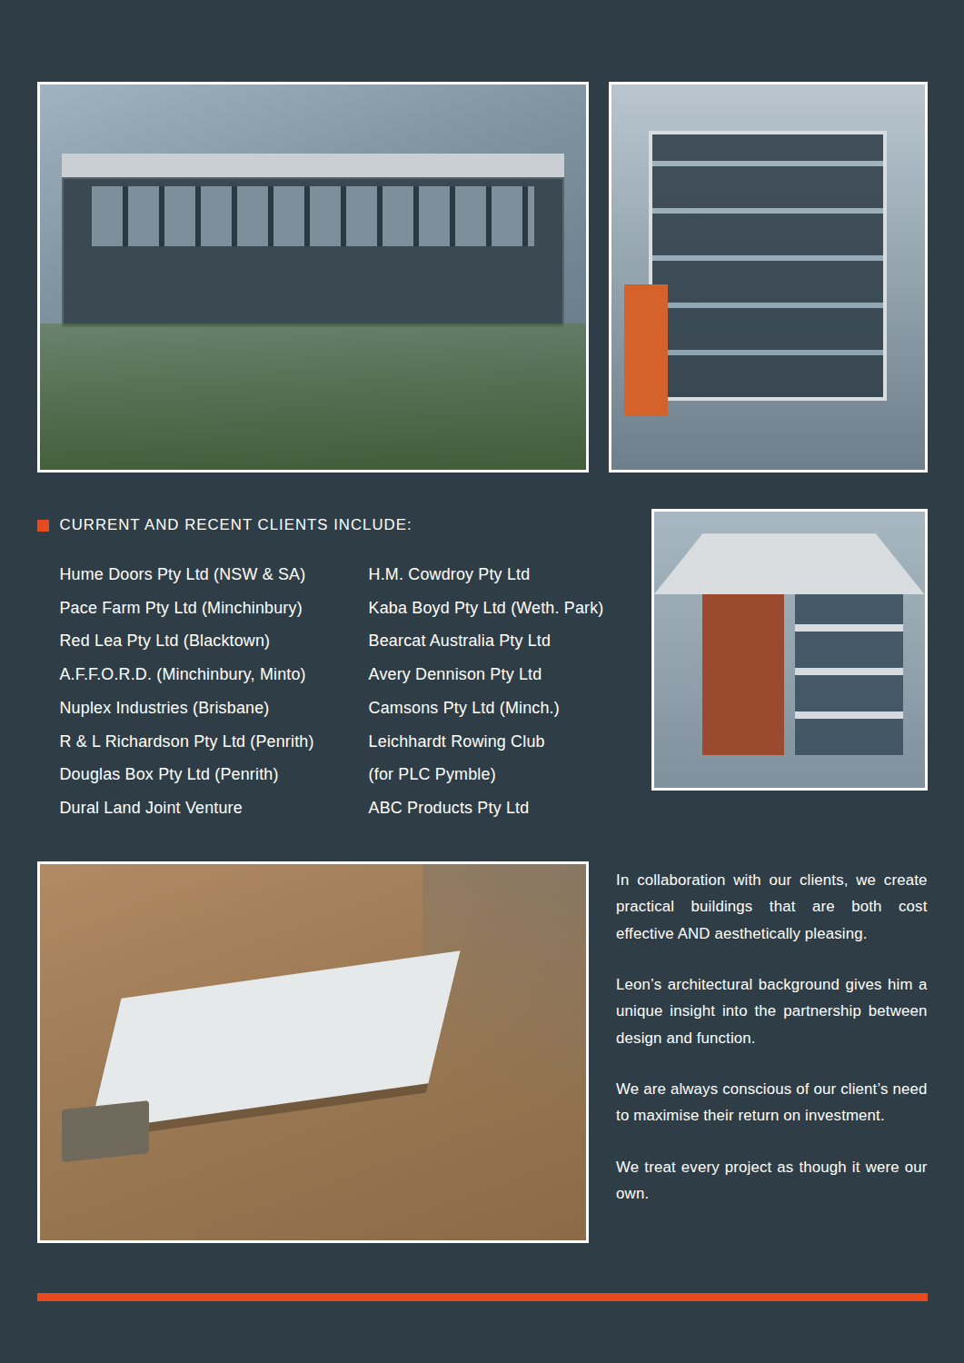Current and Recent Clients Include:
Hume Doors Pty Ltd (NSW & SA)
Pace Farm Pty Ltd (Minchinbury)
Red Lea Pty Ltd (Blacktown)
A.F.F.O.R.D. (Minchinbury, Minto)
Nuplex Industries (Brisbane)
R & L Richardson Pty Ltd (Penrith)
Douglas Box Pty Ltd (Penrith)
Dural Land Joint Venture
H.M. Cowdroy Pty Ltd
Kaba Boyd Pty Ltd (Weth. Park)
Bearcat Australia Pty Ltd
Avery Dennison Pty Ltd
Camsons Pty Ltd (Minch.)
Leichhardt Rowing Club
(for PLC Pymble)
ABC Products Pty Ltd
In collaboration with our clients, we create practical buildings that are both cost effective AND aesthetically pleasing.
Leon’s architectural background gives him a unique insight into the partnership between design and function.
We are always conscious of our client’s need to maximise their return on investment.
We treat every project as though it were our own.